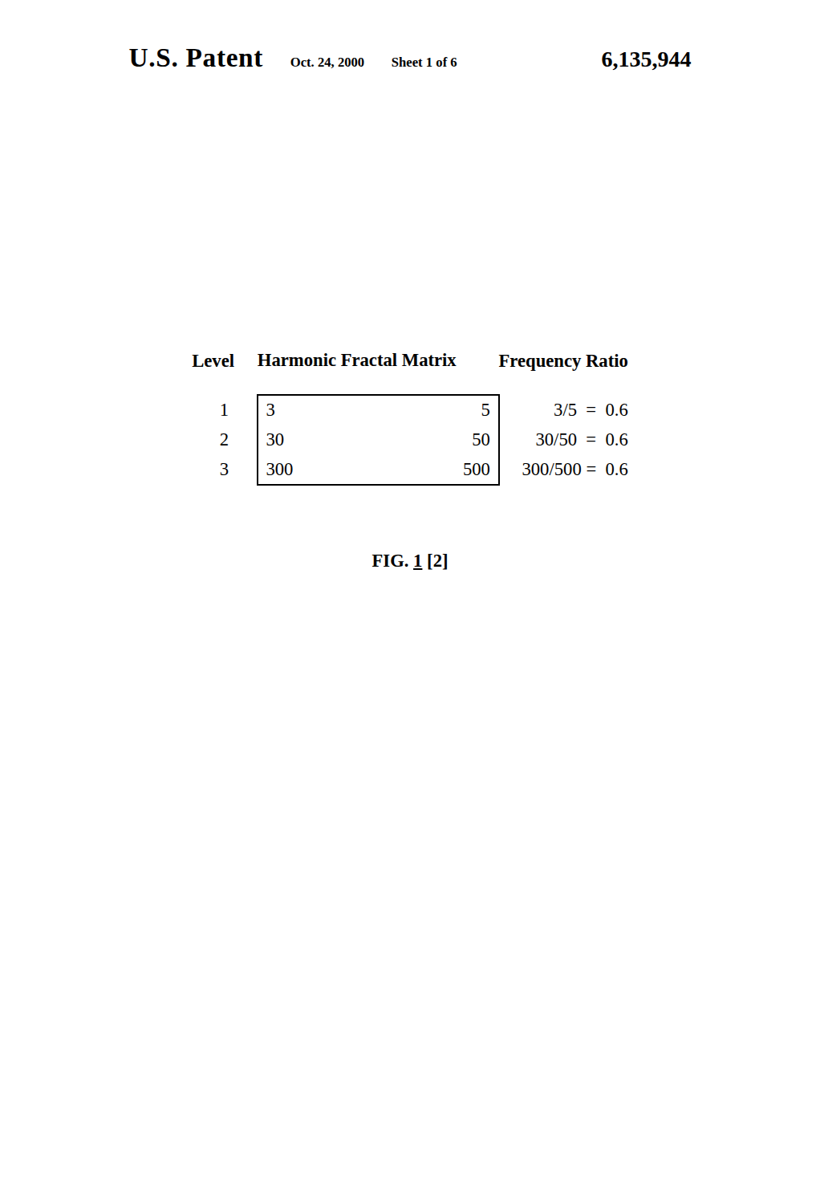U.S. Patent Oct. 24, 2000 Sheet 1 of 6 6,135,944
| Level | Harmonic Fractal Matrix | Frequency Ratio |
| --- | --- | --- |
| 1 | 3 5 | 3/5 = 0.6 |
| 2 | 30 50 | 30/50 = 0.6 |
| 3 | 300 500 | 300/500 = 0.6 |
FIG. 1 [2]